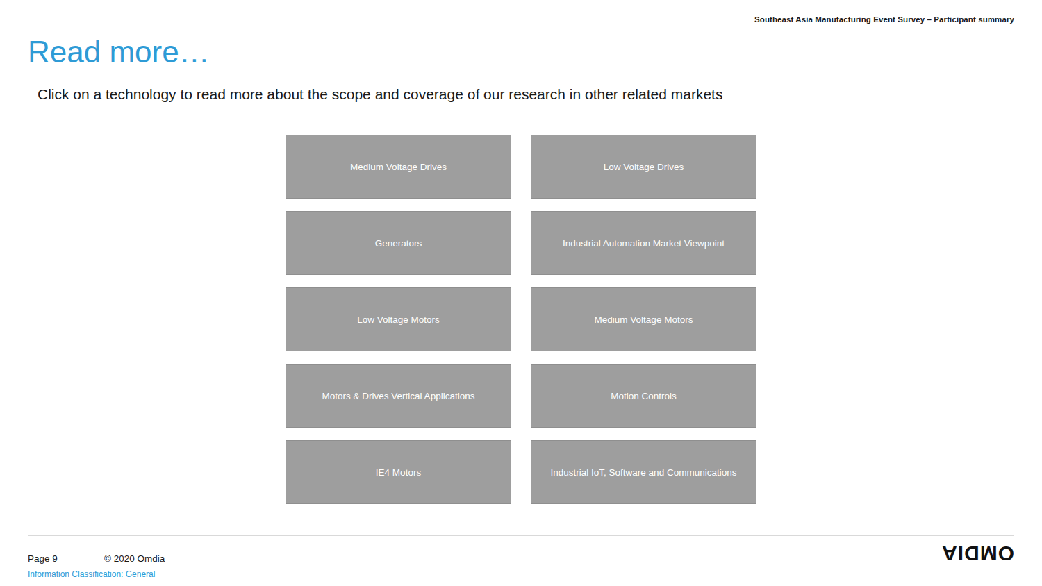Southeast Asia Manufacturing Event Survey – Participant summary
Read more…
Click on a technology to read more about the scope and coverage of our research in other related markets
Medium Voltage Drives Low Voltage Drives Generators Industrial Automation Market Viewpoint Low Voltage Motors Medium Voltage Motors Motors & Drives Vertical Applications Motion Controls IE4 Motors Industrial IoT, Software and Communications
Page 9 © 2020 Omdia OMDIA
Information Classification: General